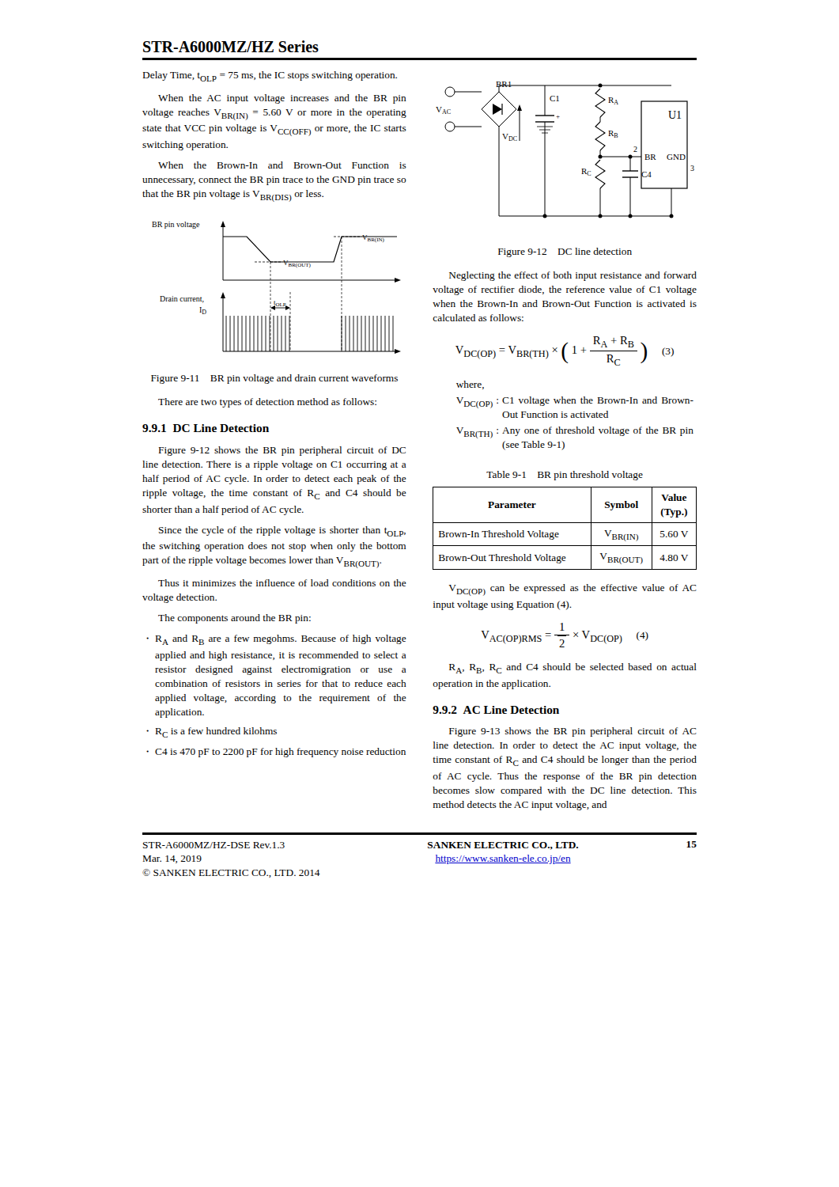STR-A6000MZ/HZ Series
Delay Time, tOLP = 75 ms, the IC stops switching operation.
When the AC input voltage increases and the BR pin voltage reaches VBR(IN) = 5.60 V or more in the operating state that VCC pin voltage is VCC(OFF) or more, the IC starts switching operation.
When the Brown-In and Brown-Out Function is unnecessary, connect the BR pin trace to the GND pin trace so that the BR pin voltage is VBR(DIS) or less.
BR pin voltage VBR(OUT) VBR(IN) Drain current, ID tOLP
Figure 9-11 BR pin voltage and drain current waveforms
There are two types of detection method as follows:
9.9.1 DC Line Detection
Figure 9-12 shows the BR pin peripheral circuit of DC line detection. There is a ripple voltage on C1 occurring at a half period of AC cycle. In order to detect each peak of the ripple voltage, the time constant of RC and C4 should be shorter than a half period of AC cycle.
Since the cycle of the ripple voltage is shorter than tOLP, the switching operation does not stop when only the bottom part of the ripple voltage becomes lower than VBR(OUT).
Thus it minimizes the influence of load conditions on the voltage detection.
The components around the BR pin:
RA and RB are a few megohms. Because of high voltage applied and high resistance, it is recommended to select a resistor designed against electromigration or use a combination of resistors in series for that to reduce each applied voltage, according to the requirement of the application.
RC is a few hundred kilohms
C4 is 470 pF to 2200 pF for high frequency noise reduction
VAC BR1 VDC C1 + RA RB RC C4 U1 BR GND 2 3
Figure 9-12 DC line detection
Neglecting the effect of both input resistance and forward voltage of rectifier diode, the reference value of C1 voltage when the Brown-In and Brown-Out Function is activated is calculated as follows:
VDC(OP) = VBR(TH) × ( 1 + RA + RB RC ) (3)
where,
| V DC(OP) | : | C1 voltage when the Brown-In and Brown-Out Function is activated |
| V BR(TH) | : | Any one of threshold voltage of the BR pin (see Table 9-1) |
Table 9-1 BR pin threshold voltage
| Parameter | Symbol | Value (Typ.) |
| --- | --- | --- |
| Brown-In Threshold Voltage | V BR(IN) | 5.60 V |
| Brown-Out Threshold Voltage | V BR(OUT) | 4.80 V |
VDC(OP) can be expressed as the effective value of AC input voltage using Equation (4).
VAC(OP)RMS = 1 2 × VDC(OP) (4)
RA, RB, RC and C4 should be selected based on actual operation in the application.
9.9.2 AC Line Detection
Figure 9-13 shows the BR pin peripheral circuit of AC line detection. In order to detect the AC input voltage, the time constant of RC and C4 should be longer than the period of AC cycle. Thus the response of the BR pin detection becomes slow compared with the DC line detection. This method detects the AC input voltage, and
STR-A6000MZ/HZ-DSE Rev.1.3
Mar. 14, 2019
© SANKEN ELECTRIC CO., LTD. 2014
SANKEN ELECTRIC CO., LTD.
https://www.sanken-ele.co.jp/en
15